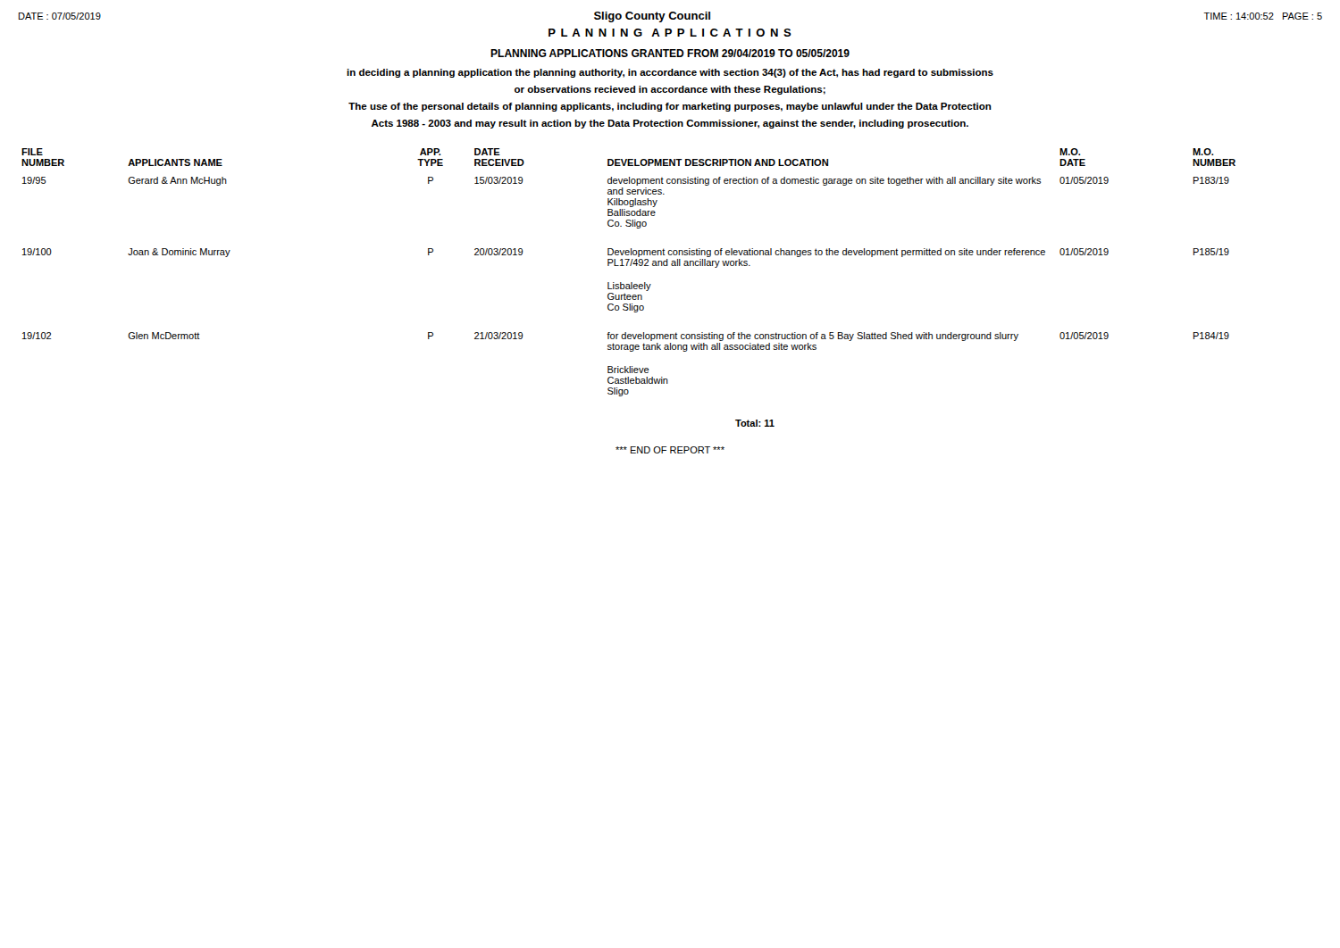DATE : 07/05/2019
Sligo County Council
TIME : 14:00:52 PAGE : 5
P L A N N I N G A P P L I C A T I O N S
PLANNING APPLICATIONS GRANTED FROM 29/04/2019 TO 05/05/2019
in deciding a planning application the planning authority, in accordance with section 34(3) of the Act, has had regard to submissions
or observations recieved in accordance with these Regulations;
The use of the personal details of planning applicants, including for marketing purposes, maybe unlawful under the Data Protection
Acts 1988 - 2003 and may result in action by the Data Protection Commissioner, against the sender, including prosecution.
| FILE NUMBER | APPLICANTS NAME | APP. TYPE | DATE RECEIVED | DEVELOPMENT DESCRIPTION AND LOCATION | M.O. DATE | M.O. NUMBER |
| --- | --- | --- | --- | --- | --- | --- |
| 19/95 | Gerard & Ann McHugh | P | 15/03/2019 | development consisting of erection of a domestic garage on site together with all ancillary site works and services. Kilboglashy Ballisodare Co. Sligo | 01/05/2019 | P183/19 |
| 19/100 | Joan & Dominic Murray | P | 20/03/2019 | Development consisting of elevational changes to the development permitted on site under reference PL17/492 and all ancillary works. Lisbaleely Gurteen Co Sligo | 01/05/2019 | P185/19 |
| 19/102 | Glen McDermott | P | 21/03/2019 | for development consisting of the construction of a 5 Bay Slatted Shed with underground slurry storage tank along with all associated site works Bricklieve Castlebaldwin Sligo | 01/05/2019 | P184/19 |
Total: 11
*** END OF REPORT ***